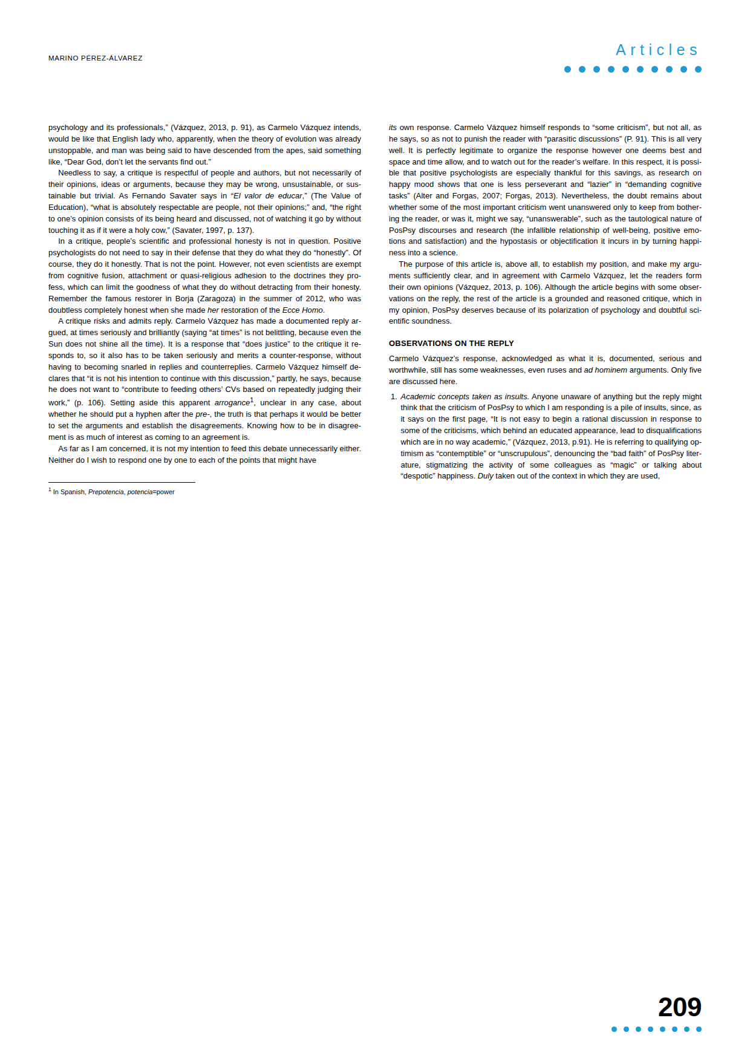Marino Pérez-Álvarez
Articles
psychology and its professionals,” (Vázquez, 2013, p. 91), as Carmelo Vázquez intends, would be like that English lady who, apparently, when the theory of evolution was already unstoppable, and man was being said to have descended from the apes, said something like, “Dear God, don’t let the servants find out.”
Needless to say, a critique is respectful of people and authors, but not necessarily of their opinions, ideas or arguments, because they may be wrong, unsustainable, or sustainable but trivial. As Fernando Savater says in “El valor de educar,” (The Value of Education), “what is absolutely respectable are people, not their opinions;” and, “the right to one’s opinion consists of its being heard and discussed, not of watching it go by without touching it as if it were a holy cow,” (Savater, 1997, p. 137).
In a critique, people’s scientific and professional honesty is not in question. Positive psychologists do not need to say in their defense that they do what they do “honestly”. Of course, they do it honestly. That is not the point. However, not even scientists are exempt from cognitive fusion, attachment or quasi-religious adhesion to the doctrines they profess, which can limit the goodness of what they do without detracting from their honesty. Remember the famous restorer in Borja (Zaragoza) in the summer of 2012, who was doubtless completely honest when she made her restoration of the Ecce Homo.
A critique risks and admits reply. Carmelo Vázquez has made a documented reply argued, at times seriously and brilliantly (saying “at times” is not belittling, because even the Sun does not shine all the time). It is a response that “does justice” to the critique it responds to, so it also has to be taken seriously and merits a counter-response, without having to becoming snarled in replies and counterreplies. Carmelo Vázquez himself declares that “it is not his intention to continue with this discussion,” partly, he says, because he does not want to “contribute to feeding others’ CVs based on repeatedly judging their work,” (p. 106). Setting aside this apparent arrogance1, unclear in any case, about whether he should put a hyphen after the pre-, the truth is that perhaps it would be better to set the arguments and establish the disagreements. Knowing how to be in disagreement is as much of interest as coming to an agreement is.
As far as I am concerned, it is not my intention to feed this debate unnecessarily either. Neither do I wish to respond one by one to each of the points that might have
1 In Spanish, Prepotencia, potencia=power
its own response. Carmelo Vázquez himself responds to “some criticism”, but not all, as he says, so as not to punish the reader with “parasitic discussions” (P. 91). This is all very well. It is perfectly legitimate to organize the response however one deems best and space and time allow, and to watch out for the reader’s welfare. In this respect, it is possible that positive psychologists are especially thankful for this savings, as research on happy mood shows that one is less perseverant and “lazier” in “demanding cognitive tasks” (Alter and Forgas, 2007; Forgas, 2013). Nevertheless, the doubt remains about whether some of the most important criticism went unanswered only to keep from bothering the reader, or was it, might we say, “unanswerable”, such as the tautological nature of PosPsy discourses and research (the infallible relationship of well-being, positive emotions and satisfaction) and the hypostasis or objectification it incurs in by turning happiness into a science.
The purpose of this article is, above all, to establish my position, and make my arguments sufficiently clear, and in agreement with Carmelo Vázquez, let the readers form their own opinions (Vázquez, 2013, p. 106). Although the article begins with some observations on the reply, the rest of the article is a grounded and reasoned critique, which in my opinion, PosPsy deserves because of its polarization of psychology and doubtful scientific soundness.
Observations on the reply
Carmelo Vázquez’s response, acknowledged as what it is, documented, serious and worthwhile, still has some weaknesses, even ruses and ad hominem arguments. Only five are discussed here.
Academic concepts taken as insults. Anyone unaware of anything but the reply might think that the criticism of PosPsy to which I am responding is a pile of insults, since, as it says on the first page, “It is not easy to begin a rational discussion in response to some of the criticisms, which behind an educated appearance, lead to disqualifications which are in no way academic,” (Vázquez, 2013, p.91). He is referring to qualifying optimism as “contemptible” or “unscrupulous”, denouncing the “bad faith” of PosPsy literature, stigmatizing the activity of some colleagues as “magic” or talking about “despotic” happiness. Duly taken out of the context in which they are used,
209